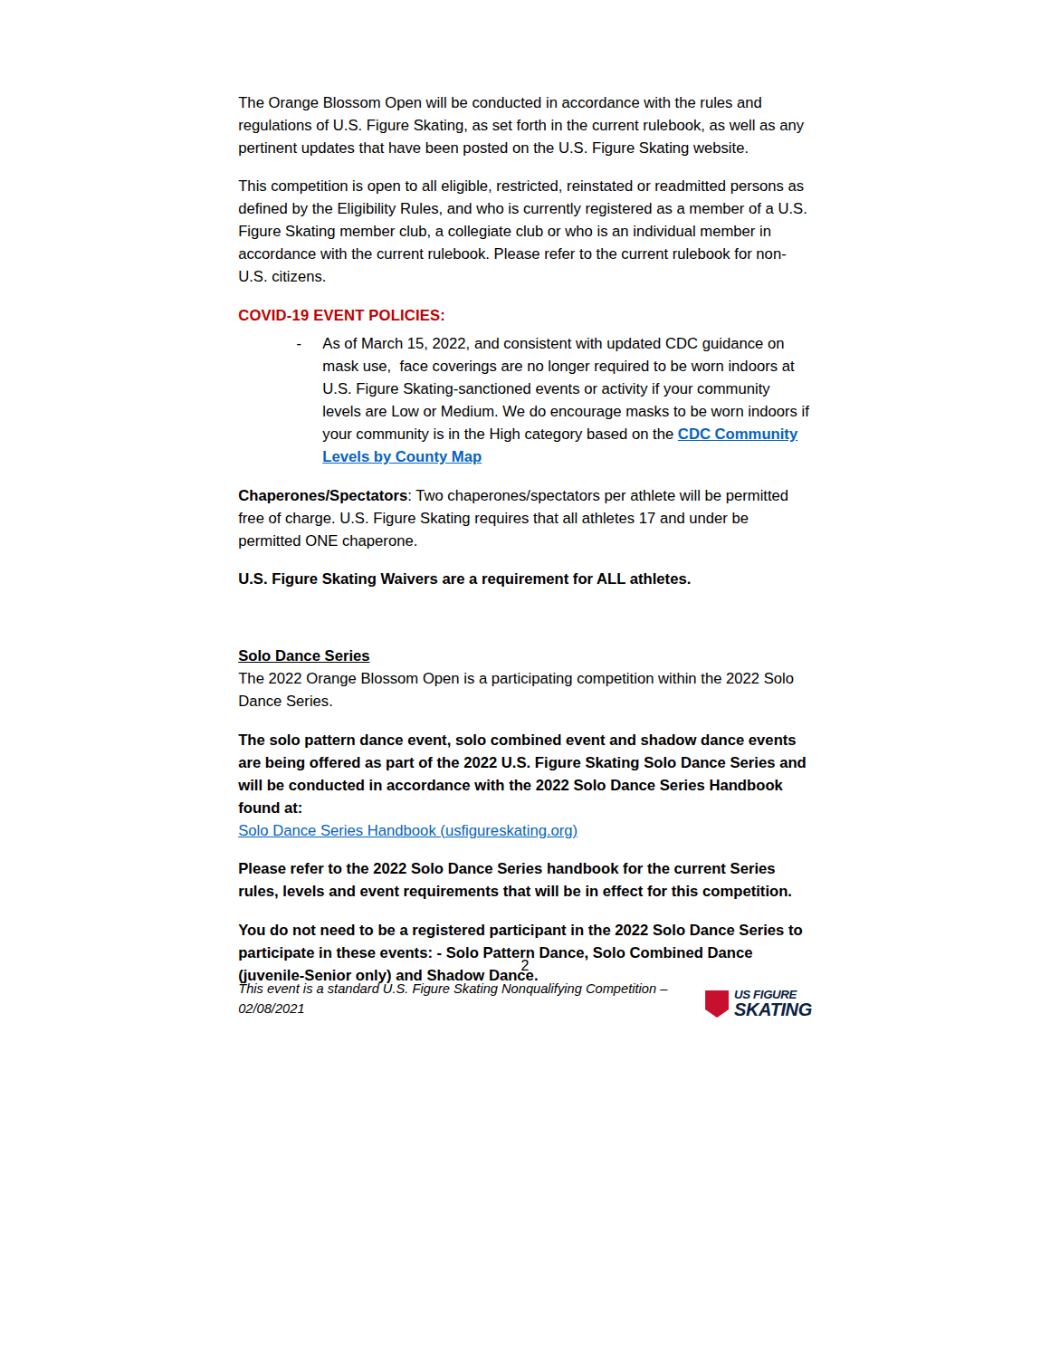The Orange Blossom Open will be conducted in accordance with the rules and regulations of U.S. Figure Skating, as set forth in the current rulebook, as well as any pertinent updates that have been posted on the U.S. Figure Skating website.
This competition is open to all eligible, restricted, reinstated or readmitted persons as defined by the Eligibility Rules, and who is currently registered as a member of a U.S. Figure Skating member club, a collegiate club or who is an individual member in accordance with the current rulebook. Please refer to the current rulebook for non-U.S. citizens.
COVID-19 EVENT POLICIES:
As of March 15, 2022, and consistent with updated CDC guidance on mask use, face coverings are no longer required to be worn indoors at U.S. Figure Skating-sanctioned events or activity if your community levels are Low or Medium. We do encourage masks to be worn indoors if your community is in the High category based on the CDC Community Levels by County Map
Chaperones/Spectators: Two chaperones/spectators per athlete will be permitted free of charge. U.S. Figure Skating requires that all athletes 17 and under be permitted ONE chaperone.
U.S. Figure Skating Waivers are a requirement for ALL athletes.
Solo Dance Series
The 2022 Orange Blossom Open is a participating competition within the 2022 Solo Dance Series.
The solo pattern dance event, solo combined event and shadow dance events are being offered as part of the 2022 U.S. Figure Skating Solo Dance Series and will be conducted in accordance with the 2022 Solo Dance Series Handbook found at:
Solo Dance Series Handbook (usfigureskating.org)
Please refer to the 2022 Solo Dance Series handbook for the current Series rules, levels and event requirements that will be in effect for this competition.
You do not need to be a registered participant in the 2022 Solo Dance Series to participate in these events: - Solo Pattern Dance, Solo Combined Dance (juvenile-Senior only) and Shadow Dance.
2
This event is a standard U.S. Figure Skating Nonqualifying Competition – 02/08/2021
US FIGURE SKATING